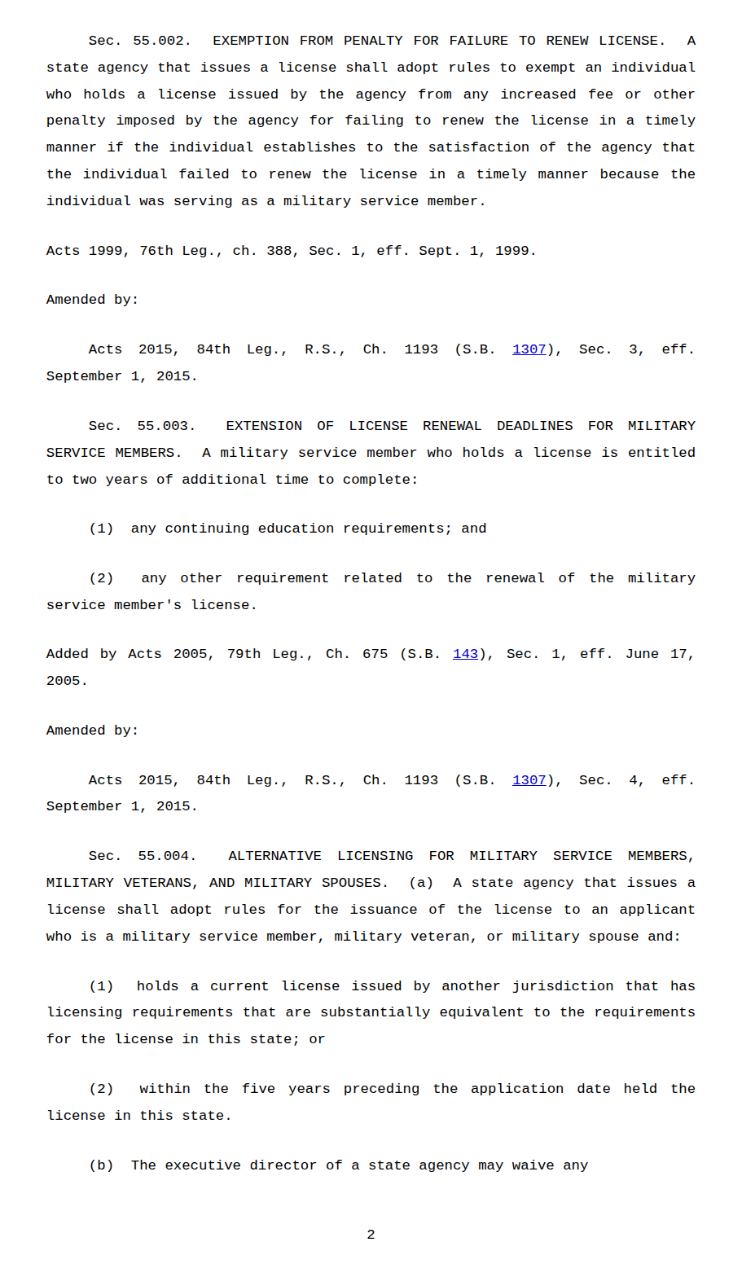Sec. 55.002. EXEMPTION FROM PENALTY FOR FAILURE TO RENEW LICENSE. A state agency that issues a license shall adopt rules to exempt an individual who holds a license issued by the agency from any increased fee or other penalty imposed by the agency for failing to renew the license in a timely manner if the individual establishes to the satisfaction of the agency that the individual failed to renew the license in a timely manner because the individual was serving as a military service member.
Acts 1999, 76th Leg., ch. 388, Sec. 1, eff. Sept. 1, 1999.
Amended by:
Acts 2015, 84th Leg., R.S., Ch. 1193 (S.B. 1307), Sec. 3, eff. September 1, 2015.
Sec. 55.003. EXTENSION OF LICENSE RENEWAL DEADLINES FOR MILITARY SERVICE MEMBERS. A military service member who holds a license is entitled to two years of additional time to complete:
(1) any continuing education requirements; and
(2) any other requirement related to the renewal of the military service member's license.
Added by Acts 2005, 79th Leg., Ch. 675 (S.B. 143), Sec. 1, eff. June 17, 2005.
Amended by:
Acts 2015, 84th Leg., R.S., Ch. 1193 (S.B. 1307), Sec. 4, eff. September 1, 2015.
Sec. 55.004. ALTERNATIVE LICENSING FOR MILITARY SERVICE MEMBERS, MILITARY VETERANS, AND MILITARY SPOUSES. (a) A state agency that issues a license shall adopt rules for the issuance of the license to an applicant who is a military service member, military veteran, or military spouse and:
(1) holds a current license issued by another jurisdiction that has licensing requirements that are substantially equivalent to the requirements for the license in this state; or
(2) within the five years preceding the application date held the license in this state.
(b) The executive director of a state agency may waive any
2